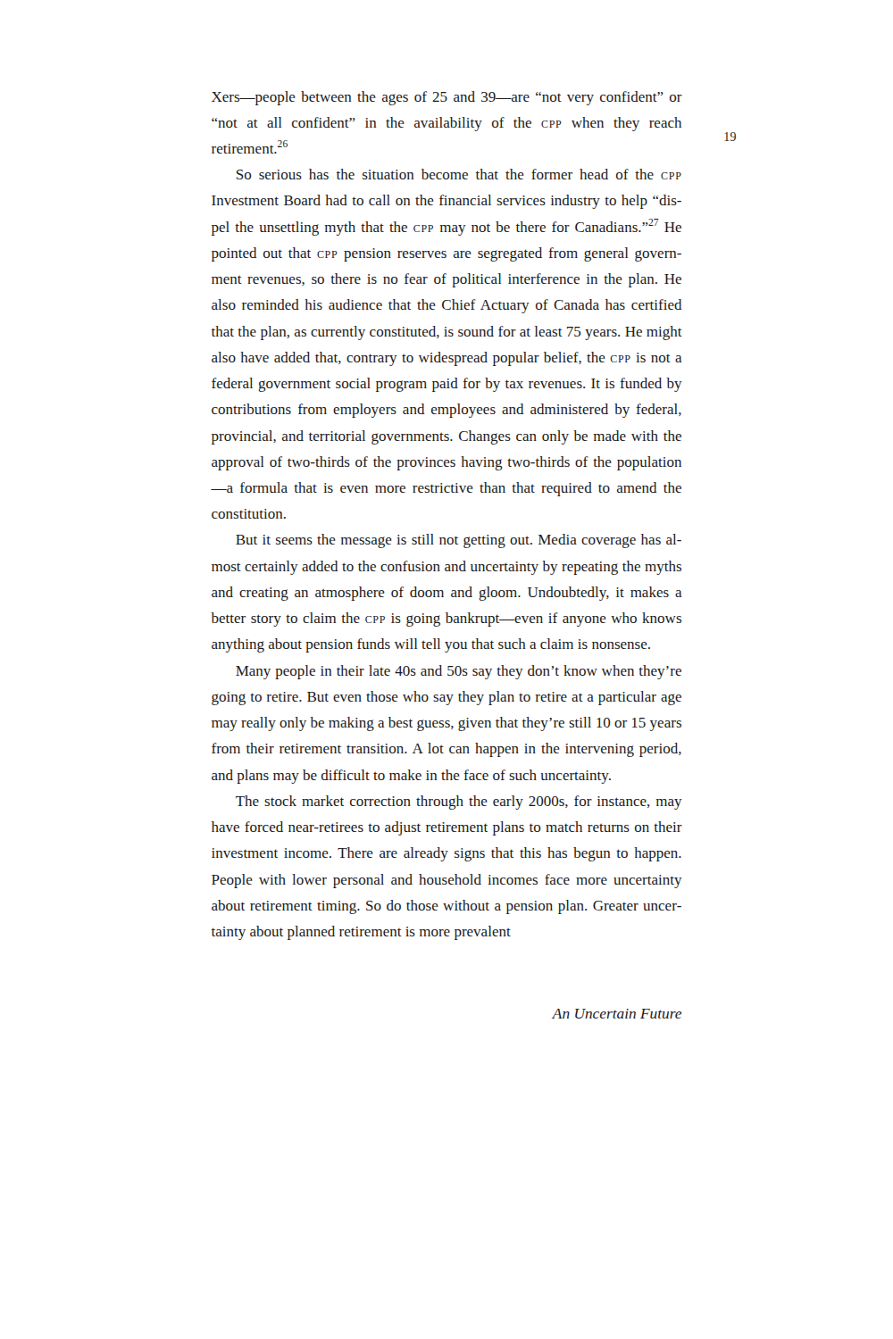19
Xers—people between the ages of 25 and 39—are “not very confident” or “not at all confident” in the availability of the cpp when they reach retirement.26
So serious has the situation become that the former head of the cpp Investment Board had to call on the financial services industry to help “dispel the unsettling myth that the cpp may not be there for Canadians.”27 He pointed out that cpp pension reserves are segregated from general government revenues, so there is no fear of political interference in the plan. He also reminded his audience that the Chief Actuary of Canada has certified that the plan, as currently constituted, is sound for at least 75 years. He might also have added that, contrary to widespread popular belief, the cpp is not a federal government social program paid for by tax revenues. It is funded by contributions from employers and employees and administered by federal, provincial, and territorial governments. Changes can only be made with the approval of two-thirds of the provinces having two-thirds of the population—a formula that is even more restrictive than that required to amend the constitution.
But it seems the message is still not getting out. Media coverage has almost certainly added to the confusion and uncertainty by repeating the myths and creating an atmosphere of doom and gloom. Undoubtedly, it makes a better story to claim the cpp is going bankrupt—even if anyone who knows anything about pension funds will tell you that such a claim is nonsense.
Many people in their late 40s and 50s say they don’t know when they’re going to retire. But even those who say they plan to retire at a particular age may really only be making a best guess, given that they’re still 10 or 15 years from their retirement transition. A lot can happen in the intervening period, and plans may be difficult to make in the face of such uncertainty.
The stock market correction through the early 2000s, for instance, may have forced near-retirees to adjust retirement plans to match returns on their investment income. There are already signs that this has begun to happen. People with lower personal and household incomes face more uncertainty about retirement timing. So do those without a pension plan. Greater uncertainty about planned retirement is more prevalent
An Uncertain Future